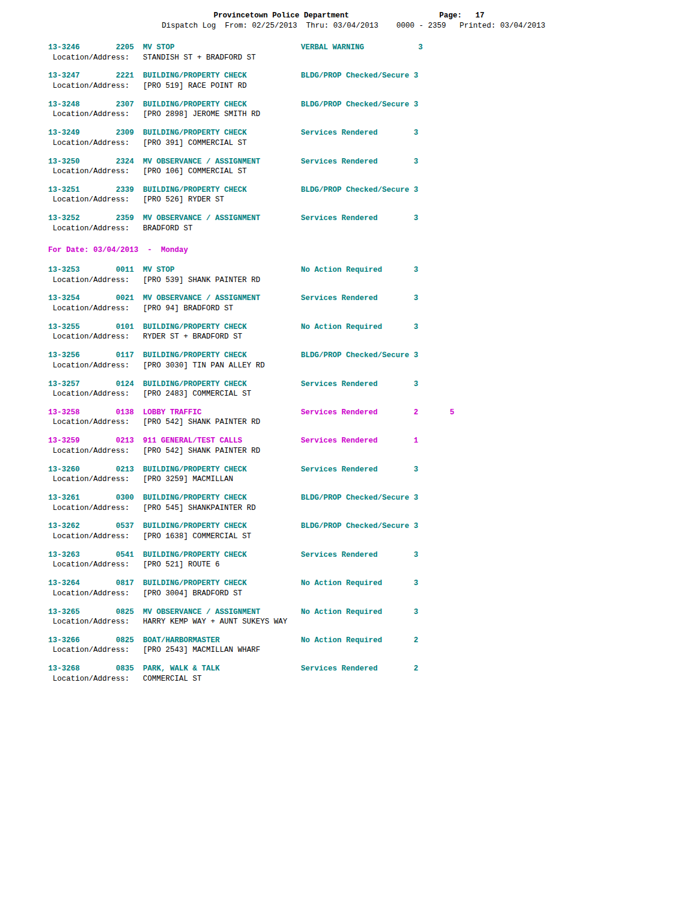Provincetown Police Department Page: 17
Dispatch Log From: 02/25/2013 Thru: 03/04/2013 0000 - 2359 Printed: 03/04/2013
13-3246 2205 MV STOP VERBAL WARNING 3
Location/Address: STANDISH ST + BRADFORD ST
13-3247 2221 BUILDING/PROPERTY CHECK BLDG/PROP Checked/Secure 3
Location/Address: [PRO 519] RACE POINT RD
13-3248 2307 BUILDING/PROPERTY CHECK BLDG/PROP Checked/Secure 3
Location/Address: [PRO 2898] JEROME SMITH RD
13-3249 2309 BUILDING/PROPERTY CHECK Services Rendered 3
Location/Address: [PRO 391] COMMERCIAL ST
13-3250 2324 MV OBSERVANCE / ASSIGNMENT Services Rendered 3
Location/Address: [PRO 106] COMMERCIAL ST
13-3251 2339 BUILDING/PROPERTY CHECK BLDG/PROP Checked/Secure 3
Location/Address: [PRO 526] RYDER ST
13-3252 2359 MV OBSERVANCE / ASSIGNMENT Services Rendered 3
Location/Address: BRADFORD ST
For Date: 03/04/2013 - Monday
13-3253 0011 MV STOP No Action Required 3
Location/Address: [PRO 539] SHANK PAINTER RD
13-3254 0021 MV OBSERVANCE / ASSIGNMENT Services Rendered 3
Location/Address: [PRO 94] BRADFORD ST
13-3255 0101 BUILDING/PROPERTY CHECK No Action Required 3
Location/Address: RYDER ST + BRADFORD ST
13-3256 0117 BUILDING/PROPERTY CHECK BLDG/PROP Checked/Secure 3
Location/Address: [PRO 3030] TIN PAN ALLEY RD
13-3257 0124 BUILDING/PROPERTY CHECK Services Rendered 3
Location/Address: [PRO 2483] COMMERCIAL ST
13-3258 0138 LOBBY TRAFFIC Services Rendered 2 5
Location/Address: [PRO 542] SHANK PAINTER RD
13-3259 0213 911 GENERAL/TEST CALLS Services Rendered 1
Location/Address: [PRO 542] SHANK PAINTER RD
13-3260 0213 BUILDING/PROPERTY CHECK Services Rendered 3
Location/Address: [PRO 3259] MACMILLAN
13-3261 0300 BUILDING/PROPERTY CHECK BLDG/PROP Checked/Secure 3
Location/Address: [PRO 545] SHANKPAINTER RD
13-3262 0537 BUILDING/PROPERTY CHECK BLDG/PROP Checked/Secure 3
Location/Address: [PRO 1638] COMMERCIAL ST
13-3263 0541 BUILDING/PROPERTY CHECK Services Rendered 3
Location/Address: [PRO 521] ROUTE 6
13-3264 0817 BUILDING/PROPERTY CHECK No Action Required 3
Location/Address: [PRO 3004] BRADFORD ST
13-3265 0825 MV OBSERVANCE / ASSIGNMENT No Action Required 3
Location/Address: HARRY KEMP WAY + AUNT SUKEYS WAY
13-3266 0825 BOAT/HARBORMASTER No Action Required 2
Location/Address: [PRO 2543] MACMILLAN WHARF
13-3268 0835 PARK, WALK & TALK Services Rendered 2
Location/Address: COMMERCIAL ST